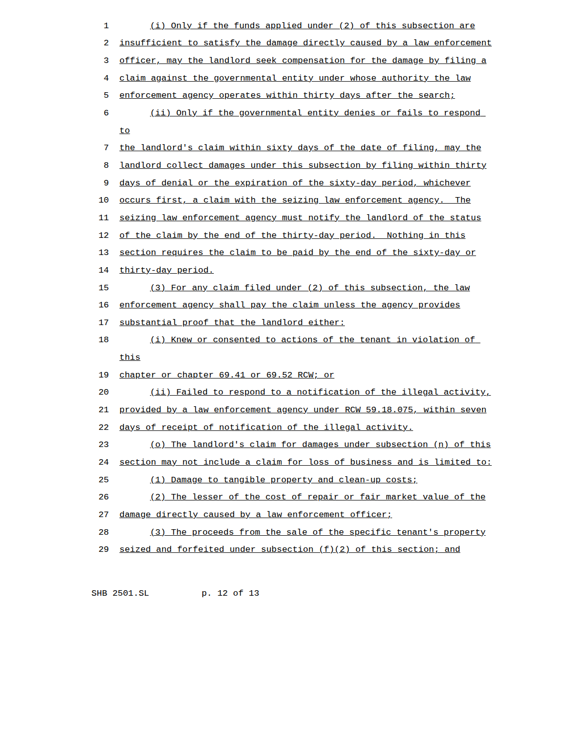(i) Only if the funds applied under (2) of this subsection are
insufficient to satisfy the damage directly caused by a law enforcement
officer, may the landlord seek compensation for the damage by filing a
claim against the governmental entity under whose authority the law
enforcement agency operates within thirty days after the search;
(ii) Only if the governmental entity denies or fails to respond to
the landlord's claim within sixty days of the date of filing, may the
landlord collect damages under this subsection by filing within thirty
days of denial or the expiration of the sixty-day period, whichever
occurs first, a claim with the seizing law enforcement agency. The
seizing law enforcement agency must notify the landlord of the status
of the claim by the end of the thirty-day period. Nothing in this
section requires the claim to be paid by the end of the sixty-day or
thirty-day period.
(3) For any claim filed under (2) of this subsection, the law
enforcement agency shall pay the claim unless the agency provides
substantial proof that the landlord either:
(i) Knew or consented to actions of the tenant in violation of this
chapter or chapter 69.41 or 69.52 RCW; or
(ii) Failed to respond to a notification of the illegal activity,
provided by a law enforcement agency under RCW 59.18.075, within seven
days of receipt of notification of the illegal activity.
(o) The landlord's claim for damages under subsection (n) of this
section may not include a claim for loss of business and is limited to:
(1) Damage to tangible property and clean-up costs;
(2) The lesser of the cost of repair or fair market value of the
damage directly caused by a law enforcement officer;
(3) The proceeds from the sale of the specific tenant's property
seized and forfeited under subsection (f)(2) of this section; and
SHB 2501.SL p. 12 of 13